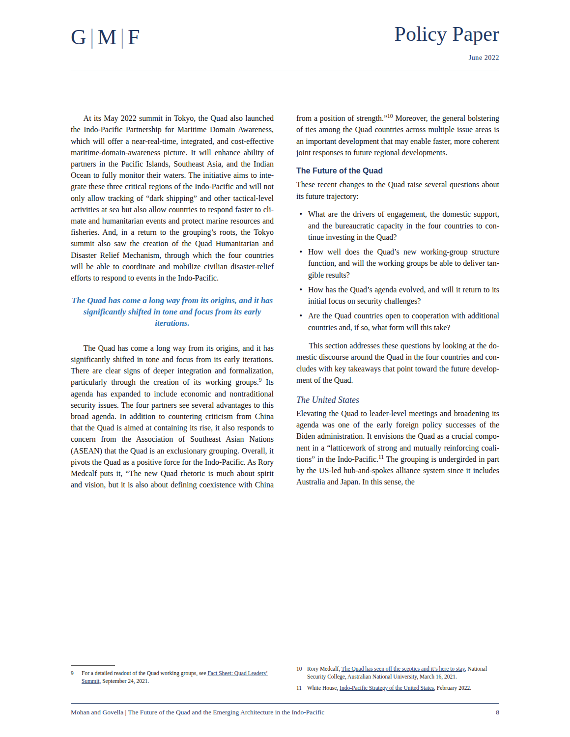G|M|F
Policy Paper
June 2022
At its May 2022 summit in Tokyo, the Quad also launched the Indo-Pacific Partnership for Maritime Domain Awareness, which will offer a near-real-time, integrated, and cost-effective maritime-domain-awareness picture. It will enhance ability of partners in the Pacific Islands, Southeast Asia, and the Indian Ocean to fully monitor their waters. The initiative aims to integrate these three critical regions of the Indo-Pacific and will not only allow tracking of “dark shipping” and other tactical-level activities at sea but also allow countries to respond faster to climate and humanitarian events and protect marine resources and fisheries. And, in a return to the grouping’s roots, the Tokyo summit also saw the creation of the Quad Humanitarian and Disaster Relief Mechanism, through which the four countries will be able to coordinate and mobilize civilian disaster-relief efforts to respond to events in the Indo-Pacific.
The Quad has come a long way from its origins, and it has significantly shifted in tone and focus from its early iterations.
The Quad has come a long way from its origins, and it has significantly shifted in tone and focus from its early iterations. There are clear signs of deeper integration and formalization, particularly through the creation of its working groups.9 Its agenda has expanded to include economic and nontraditional security issues. The four partners see several advantages to this broad agenda. In addition to countering criticism from China that the Quad is aimed at containing its rise, it also responds to concern from the Association of Southeast Asian Nations (ASEAN) that the Quad is an exclusionary grouping. Overall, it pivots the Quad as a positive force for the Indo-Pacific. As Rory Medcalf puts it, “The new Quad rhetoric is much about spirit and vision, but it is also about defining coexistence with China from a position of strength.”10 Moreover, the general bolstering of ties among the Quad countries across multiple issue areas is an important development that may enable faster, more coherent joint responses to future regional developments.
The Future of the Quad
These recent changes to the Quad raise several questions about its future trajectory:
What are the drivers of engagement, the domestic support, and the bureaucratic capacity in the four countries to continue investing in the Quad?
How well does the Quad’s new working-group structure function, and will the working groups be able to deliver tangible results?
How has the Quad’s agenda evolved, and will it return to its initial focus on security challenges?
Are the Quad countries open to cooperation with additional countries and, if so, what form will this take?
This section addresses these questions by looking at the domestic discourse around the Quad in the four countries and concludes with key takeaways that point toward the future development of the Quad.
The United States
Elevating the Quad to leader-level meetings and broadening its agenda was one of the early foreign policy successes of the Biden administration. It envisions the Quad as a crucial component in a “latticework of strong and mutually reinforcing coalitions” in the Indo-Pacific.11 The grouping is undergirded in part by the US-led hub-and-spokes alliance system since it includes Australia and Japan. In this sense, the
9
For a detailed readout of the Quad working groups, see Fact Sheet: Quad Leaders’ Summit, September 24, 2021.
10
Rory Medcalf, The Quad has seen off the sceptics and it’s here to stay, National Security College, Australian National University, March 16, 2021.
11
White House, Indo-Pacific Strategy of the United States, February 2022.
Mohan and Govella | The Future of the Quad and the Emerging Architecture in the Indo-Pacific
8